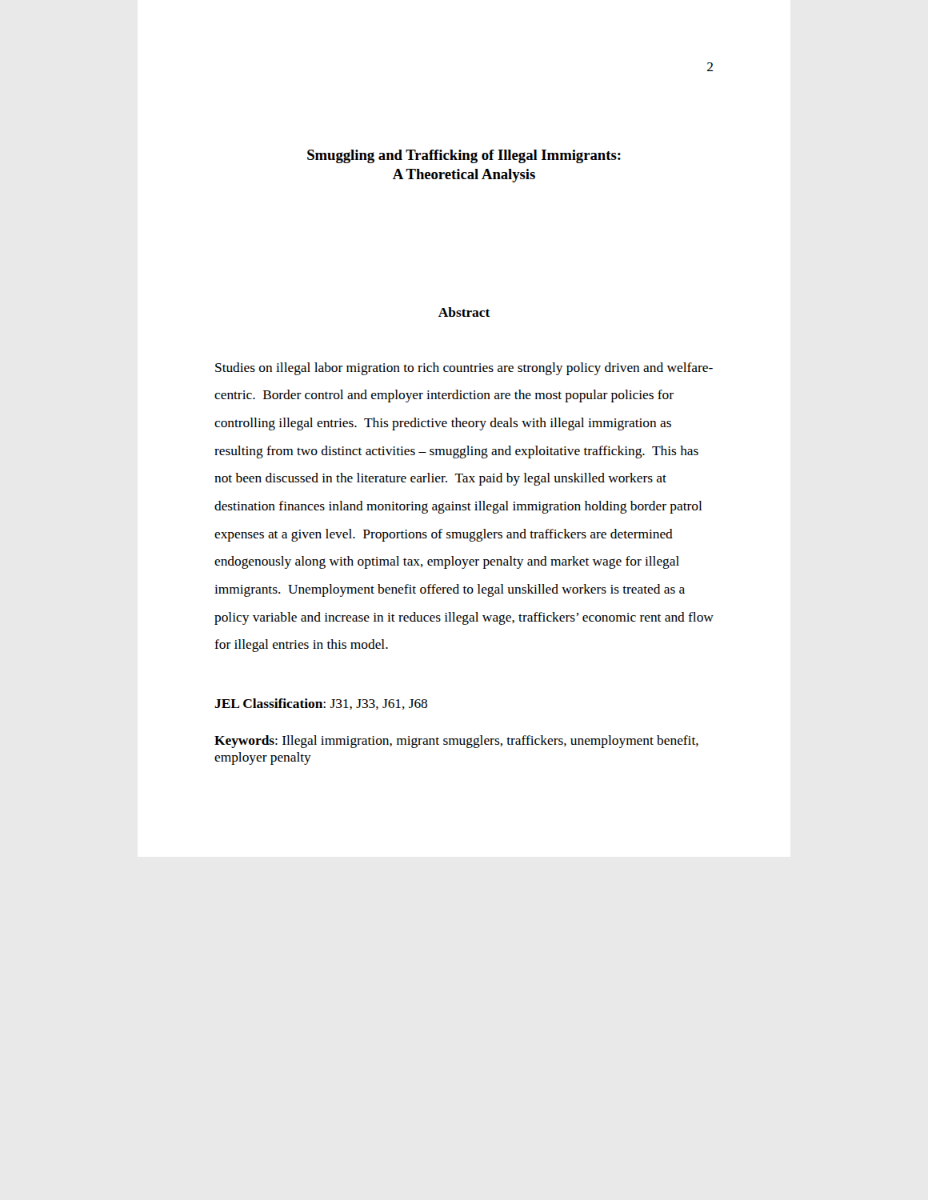2
Smuggling and Trafficking of Illegal Immigrants:
A Theoretical Analysis
Abstract
Studies on illegal labor migration to rich countries are strongly policy driven and welfare-centric. Border control and employer interdiction are the most popular policies for controlling illegal entries. This predictive theory deals with illegal immigration as resulting from two distinct activities – smuggling and exploitative trafficking. This has not been discussed in the literature earlier. Tax paid by legal unskilled workers at destination finances inland monitoring against illegal immigration holding border patrol expenses at a given level. Proportions of smugglers and traffickers are determined endogenously along with optimal tax, employer penalty and market wage for illegal immigrants. Unemployment benefit offered to legal unskilled workers is treated as a policy variable and increase in it reduces illegal wage, traffickers’ economic rent and flow for illegal entries in this model.
JEL Classification: J31, J33, J61, J68
Keywords: Illegal immigration, migrant smugglers, traffickers, unemployment benefit, employer penalty